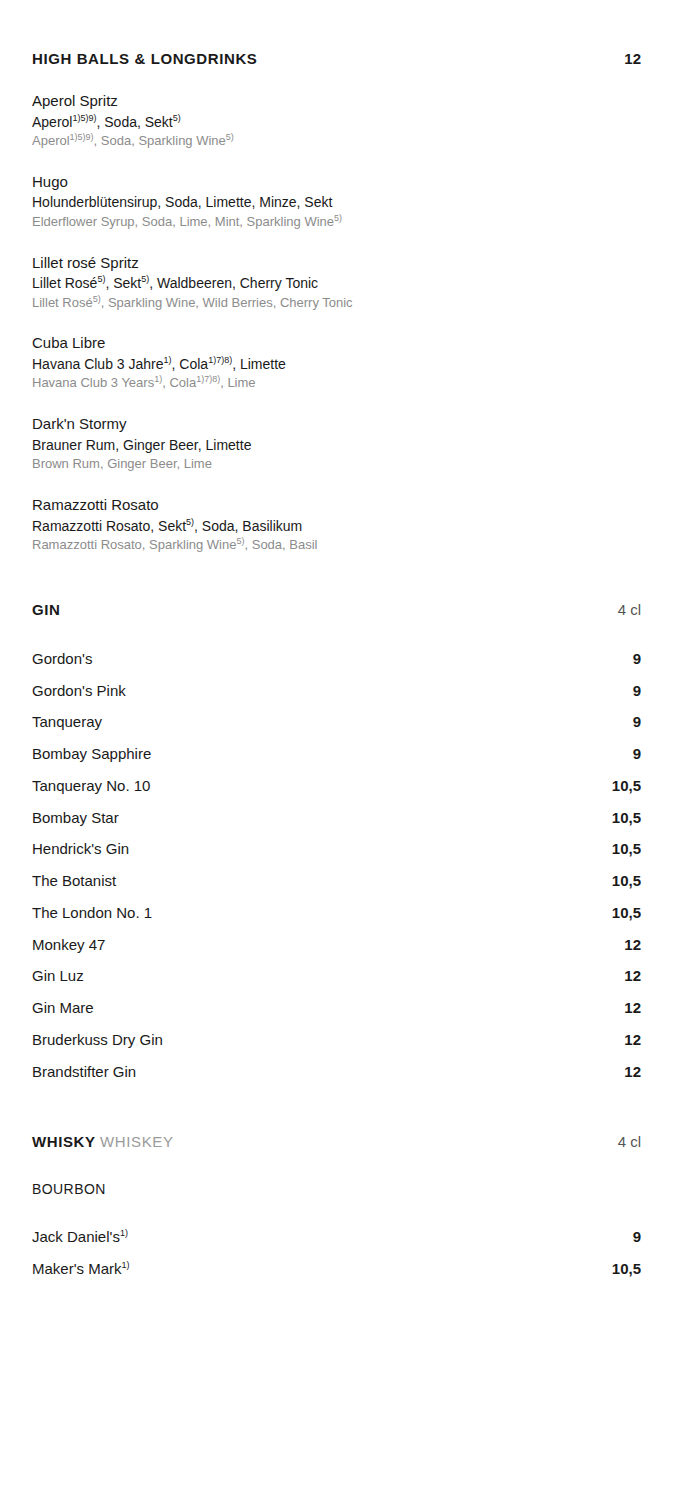High Balls & Longdrinks
12
Aperol Spritz
Aperol1)5)9), Soda, Sekt5)
Aperol1)5)9), Soda, Sparkling Wine5)
Hugo
Holunderblütensirup, Soda, Limette, Minze, Sekt
Elderflower Syrup, Soda, Lime, Mint, Sparkling Wine5)
Lillet rosé Spritz
Lillet Rosé5), Sekt5), Waldbeeren, Cherry Tonic
Lillet Rosé5), Sparkling Wine, Wild Berries, Cherry Tonic
Cuba Libre
Havana Club 3 Jahre1), Cola1)7)8), Limette
Havana Club 3 Years1), Cola1)7)8), Lime
Dark'n Stormy
Brauner Rum, Ginger Beer, Limette
Brown Rum, Ginger Beer, Lime
Ramazzotti Rosato
Ramazzotti Rosato, Sekt5), Soda, Basilikum
Ramazzotti Rosato, Sparkling Wine5), Soda, Basil
Gin
4 cl
Gordon's 9
Gordon's Pink 9
Tanqueray 9
Bombay Sapphire 9
Tanqueray No. 1010,5
Bombay Star 10,5
Hendrick's Gin 10,5
The Botanist 10,5
The London No. 110,5
Monkey 4712
Gin Luz 12
Gin Mare 12
Bruderkuss Dry Gin 12
Brandstifter Gin 12
Whisky Whiskey
4 cl
Bourbon
Jack Daniel's1) 9
Maker's Mark1) 10,5